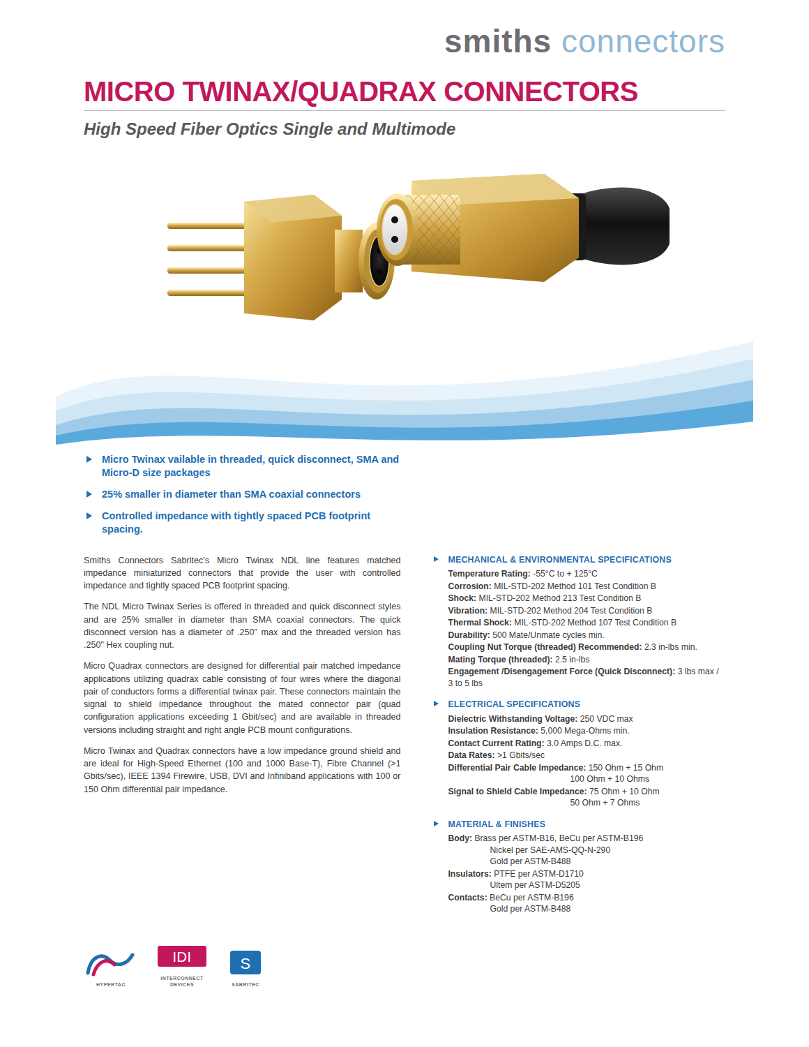smiths connectors
MICRO TWINAX/QUADRAX CONNECTORS
High Speed Fiber Optics Single and Multimode
Micro Twinax vailable in threaded, quick disconnect, SMA and Micro-D size packages
25% smaller in diameter than SMA coaxial connectors
Controlled impedance with tightly spaced PCB footprint spacing.
Smiths Connectors Sabritec's Micro Twinax NDL line features matched impedance miniaturized connectors that provide the user with controlled impedance and tightly spaced PCB footprint spacing.
The NDL Micro Twinax Series is offered in threaded and quick disconnect styles and are 25% smaller in diameter than SMA coaxial connectors. The quick disconnect version has a diameter of .250" max and the threaded version has .250" Hex coupling nut.
Micro Quadrax connectors are designed for differential pair matched impedance applications utilizing quadrax cable consisting of four wires where the diagonal pair of conductors forms a differential twinax pair. These connectors maintain the signal to shield impedance throughout the mated connector pair (quad configuration applications exceeding 1 Gbit/sec) and are available in threaded versions including straight and right angle PCB mount configurations.
Micro Twinax and Quadrax connectors have a low impedance ground shield and are ideal for High-Speed Ethernet (100 and 1000 Base-T), Fibre Channel (>1 Gbits/sec), IEEE 1394 Firewire, USB, DVI and Infiniband applications with 100 or 150 Ohm differential pair impedance.
Mechanical & Environmental Specifications
Temperature Rating:
-55°C to + 125°C
Corrosion:
MIL-STD-202 Method 101 Test Condition B
Shock:
MIL-STD-202 Method 213 Test Condition B
Vibration:
MIL-STD-202 Method 204 Test Condition B
Thermal Shock:
MIL-STD-202 Method 107 Test Condition B
Durability:
500 Mate/Unmate cycles min.
Coupling Nut Torque (threaded) Recommended:
2.3 in-lbs min.
Mating Torque (threaded):
2.5 in-lbs
Engagement /Disengagement Force (Quick Disconnect):
3 lbs max / 3 to 5 lbs
Electrical Specifications
Dielectric Withstanding Voltage:
250 VDC max
Insulation Resistance:
5,000 Mega-Ohms min.
Contact Current Rating:
3.0 Amps D.C. max.
Data Rates:
>1 Gbits/sec
Differential Pair Cable Impedance:
150 Ohm + 15 Ohm
100 Ohm + 10 Ohms
Signal to Shield Cable Impedance:
75 Ohm + 10 Ohm
50 Ohm + 7 Ohms
Material & Finishes
Body:
Brass per ASTM-B16, BeCu per ASTM-B196
Nickel per SAE-AMS-QQ-N-290 Gold per ASTM-B488
Insulators:
PTFE per ASTM-D1710
Ultem per ASTM-D5205
Contacts:
BeCu per ASTM-B196
Gold per ASTM-B488
HYPERTAC
IDI
INTERCONNECT
DEVICES
S
SABRITEC